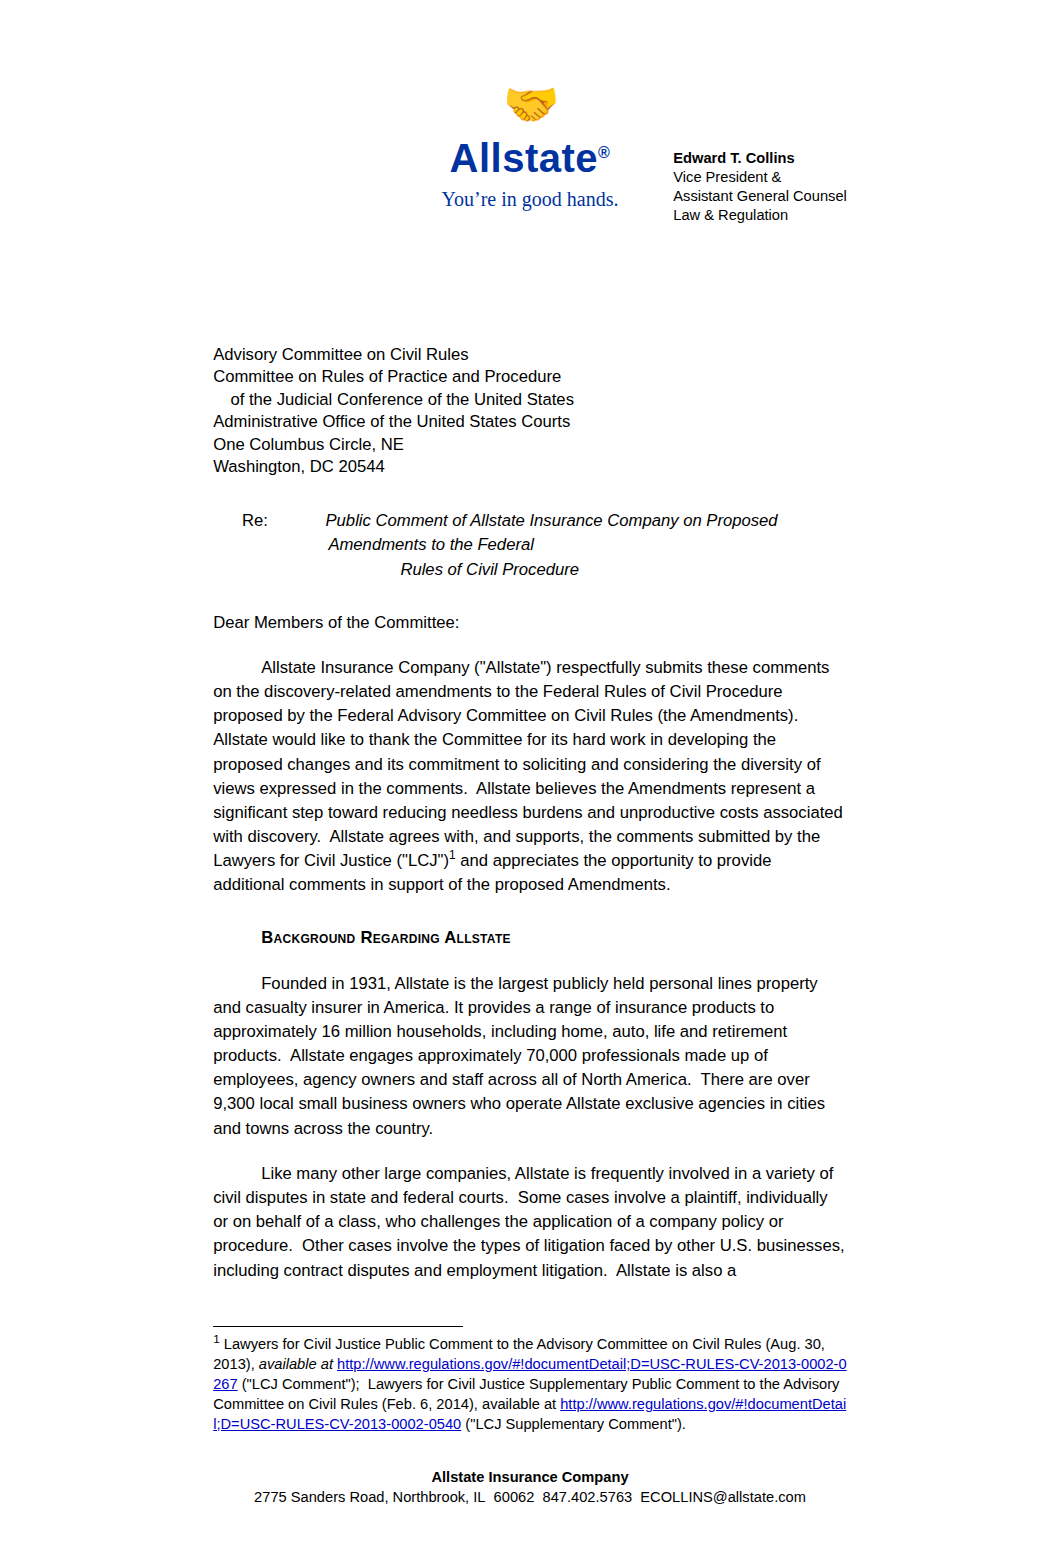🤝
Allstate®
You’re in good hands.
Edward T. Collins
Vice President &
Assistant General Counsel
Law & Regulation
Advisory Committee on Civil Rules
Committee on Rules of Practice and Procedure
of the Judicial Conference of the United States
Administrative Office of the United States Courts
One Columbus Circle, NE
Washington, DC 20544
Re: Public Comment of Allstate Insurance Company on Proposed Amendments to the Federal
Rules of Civil Procedure
Dear Members of the Committee:
Allstate Insurance Company ("Allstate") respectfully submits these comments on the discovery-related amendments to the Federal Rules of Civil Procedure proposed by the Federal Advisory Committee on Civil Rules (the Amendments). Allstate would like to thank the Committee for its hard work in developing the proposed changes and its commitment to soliciting and considering the diversity of views expressed in the comments. Allstate believes the Amendments represent a significant step toward reducing needless burdens and unproductive costs associated with discovery. Allstate agrees with, and supports, the comments submitted by the Lawyers for Civil Justice ("LCJ")1 and appreciates the opportunity to provide additional comments in support of the proposed Amendments.
Background Regarding Allstate
Founded in 1931, Allstate is the largest publicly held personal lines property and casualty insurer in America. It provides a range of insurance products to approximately 16 million households, including home, auto, life and retirement products. Allstate engages approximately 70,000 professionals made up of employees, agency owners and staff across all of North America. There are over 9,300 local small business owners who operate Allstate exclusive agencies in cities and towns across the country.
Like many other large companies, Allstate is frequently involved in a variety of civil disputes in state and federal courts. Some cases involve a plaintiff, individually or on behalf of a class, who challenges the application of a company policy or procedure. Other cases involve the types of litigation faced by other U.S. businesses, including contract disputes and employment litigation. Allstate is also a
1 Lawyers for Civil Justice Public Comment to the Advisory Committee on Civil Rules (Aug. 30, 2013), available at http://www.regulations.gov/#!documentDetail;D=USC-RULES-CV-2013-0002-0267 ("LCJ Comment"); Lawyers for Civil Justice Supplementary Public Comment to the Advisory Committee on Civil Rules (Feb. 6, 2014), available at http://www.regulations.gov/#!documentDetail;D=USC-RULES-CV-2013-0002-0540 ("LCJ Supplementary Comment").
Allstate Insurance Company
2775 Sanders Road, Northbrook, IL 60062 847.402.5763 ECOLLINS@allstate.com